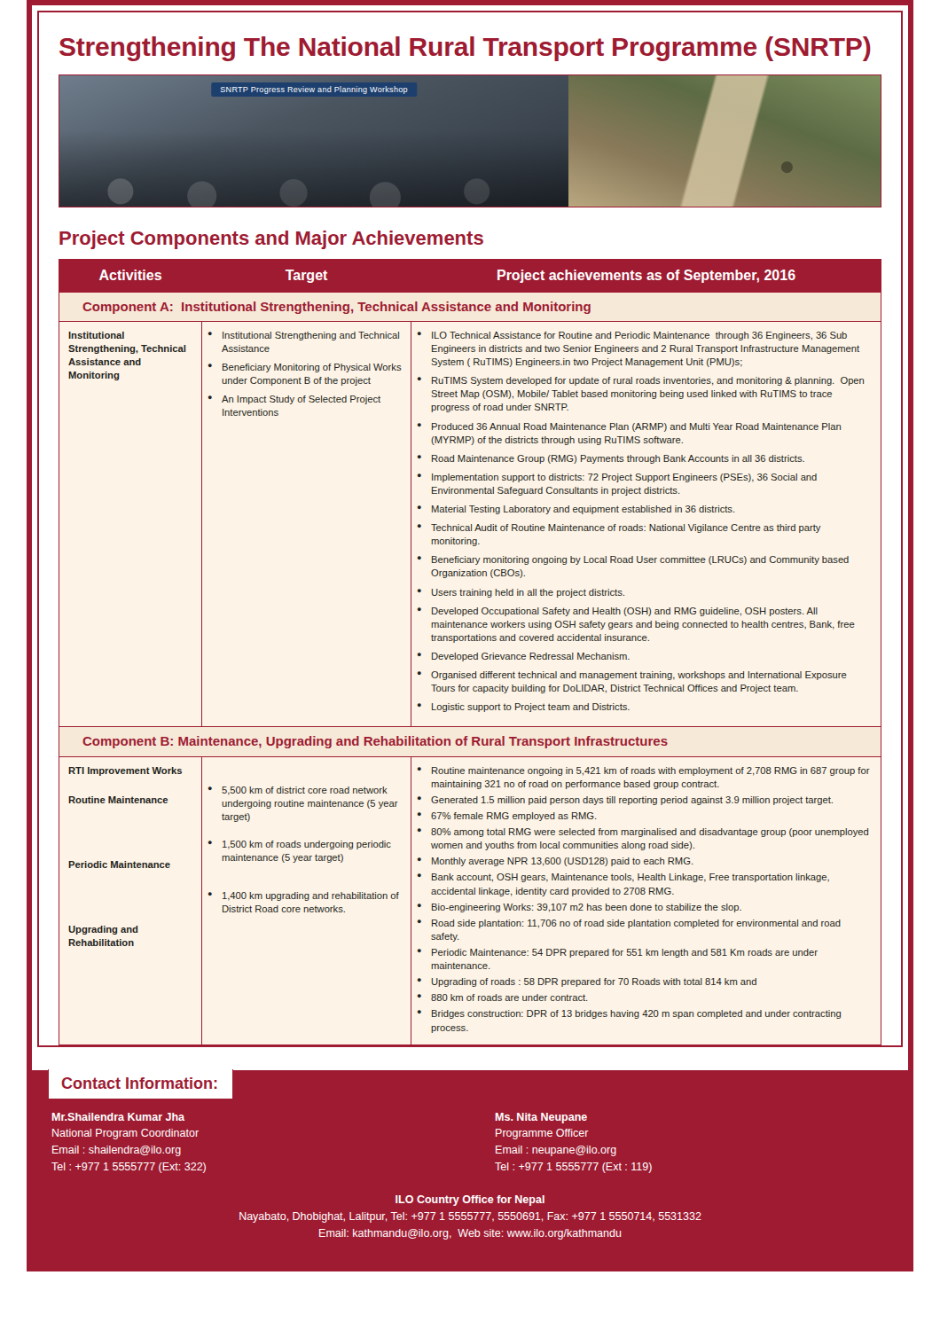Strengthening The National Rural Transport Programme (SNRTP)
Project Components and Major Achievements
| Activities | Target | Project achievements as of September, 2016 |
| --- | --- | --- |
| Component A: Institutional Strengthening, Technical Assistance and Monitoring |
| Institutional Strengthening, Technical Assistance and Monitoring | Institutional Strengthening and Technical Assistance Beneficiary Monitoring of Physical Works under Component B of the project An Impact Study of Selected Project Interventions | ILO Technical Assistance for Routine and Periodic Maintenance through 36 Engineers, 36 Sub Engineers in districts and two Senior Engineers and 2 Rural Transport Infrastructure Management System ( RuTIMS) Engineers.in two Project Management Unit (PMU)s; RuTIMS System developed for update of rural roads inventories, and monitoring & planning. Open Street Map (OSM), Mobile/ Tablet based monitoring being used linked with RuTIMS to trace progress of road under SNRTP. Produced 36 Annual Road Maintenance Plan (ARMP) and Multi Year Road Maintenance Plan (MYRMP) of the districts through using RuTIMS software. Road Maintenance Group (RMG) Payments through Bank Accounts in all 36 districts. Implementation support to districts: 72 Project Support Engineers (PSEs), 36 Social and Environmental Safeguard Consultants in project districts. Material Testing Laboratory and equipment established in 36 districts. Technical Audit of Routine Maintenance of roads: National Vigilance Centre as third party monitoring. Beneficiary monitoring ongoing by Local Road User committee (LRUCs) and Community based Organization (CBOs). Users training held in all the project districts. Developed Occupational Safety and Health (OSH) and RMG guideline, OSH posters. All maintenance workers using OSH safety gears and being connected to health centres, Bank, free transportations and covered accidental insurance. Developed Grievance Redressal Mechanism. Organised different technical and management training, workshops and International Exposure Tours for capacity building for DoLIDAR, District Technical Offices and Project team. Logistic support to Project team and Districts. |
| Component B: Maintenance, Upgrading and Rehabilitation of Rural Transport Infrastructures |
| RTI Improvement Works Routine Maintenance Periodic Maintenance Upgrading and Rehabilitation | 5,500 km of district core road network undergoing routine maintenance (5 year target) 1,500 km of roads undergoing periodic maintenance (5 year target) 1,400 km upgrading and rehabilitation of District Road core networks. | Routine maintenance ongoing in 5,421 km of roads with employment of 2,708 RMG in 687 group for maintaining 321 no of road on performance based group contract. Generated 1.5 million paid person days till reporting period against 3.9 million project target. 67% female RMG employed as RMG. 80% among total RMG were selected from marginalised and disadvantage group (poor unemployed women and youths from local communities along road side). Monthly average NPR 13,600 (USD128) paid to each RMG. Bank account, OSH gears, Maintenance tools, Health Linkage, Free transportation linkage, accidental linkage, identity card provided to 2708 RMG. Bio-engineering Works: 39,107 m2 has been done to stabilize the slop. Road side plantation: 11,706 no of road side plantation completed for environmental and road safety. Periodic Maintenance: 54 DPR prepared for 551 km length and 581 Km roads are under maintenance. Upgrading of roads : 58 DPR prepared for 70 Roads with total 814 km and 880 km of roads are under contract. Bridges construction: DPR of 13 bridges having 420 m span completed and under contracting process. |
Contact Information:
Mr.Shailendra Kumar Jha
National Program Coordinator
Email : shailendra@ilo.org
Tel : +977 1 5555777 (Ext: 322)
Ms. Nita Neupane
Programme Officer
Email : neupane@ilo.org
Tel : +977 1 5555777 (Ext : 119)
ILO Country Office for Nepal
Nayabato, Dhobighat, Lalitpur, Tel: +977 1 5555777, 5550691, Fax: +977 1 5550714, 5531332
Email: kathmandu@ilo.org, Web site: www.ilo.org/kathmandu